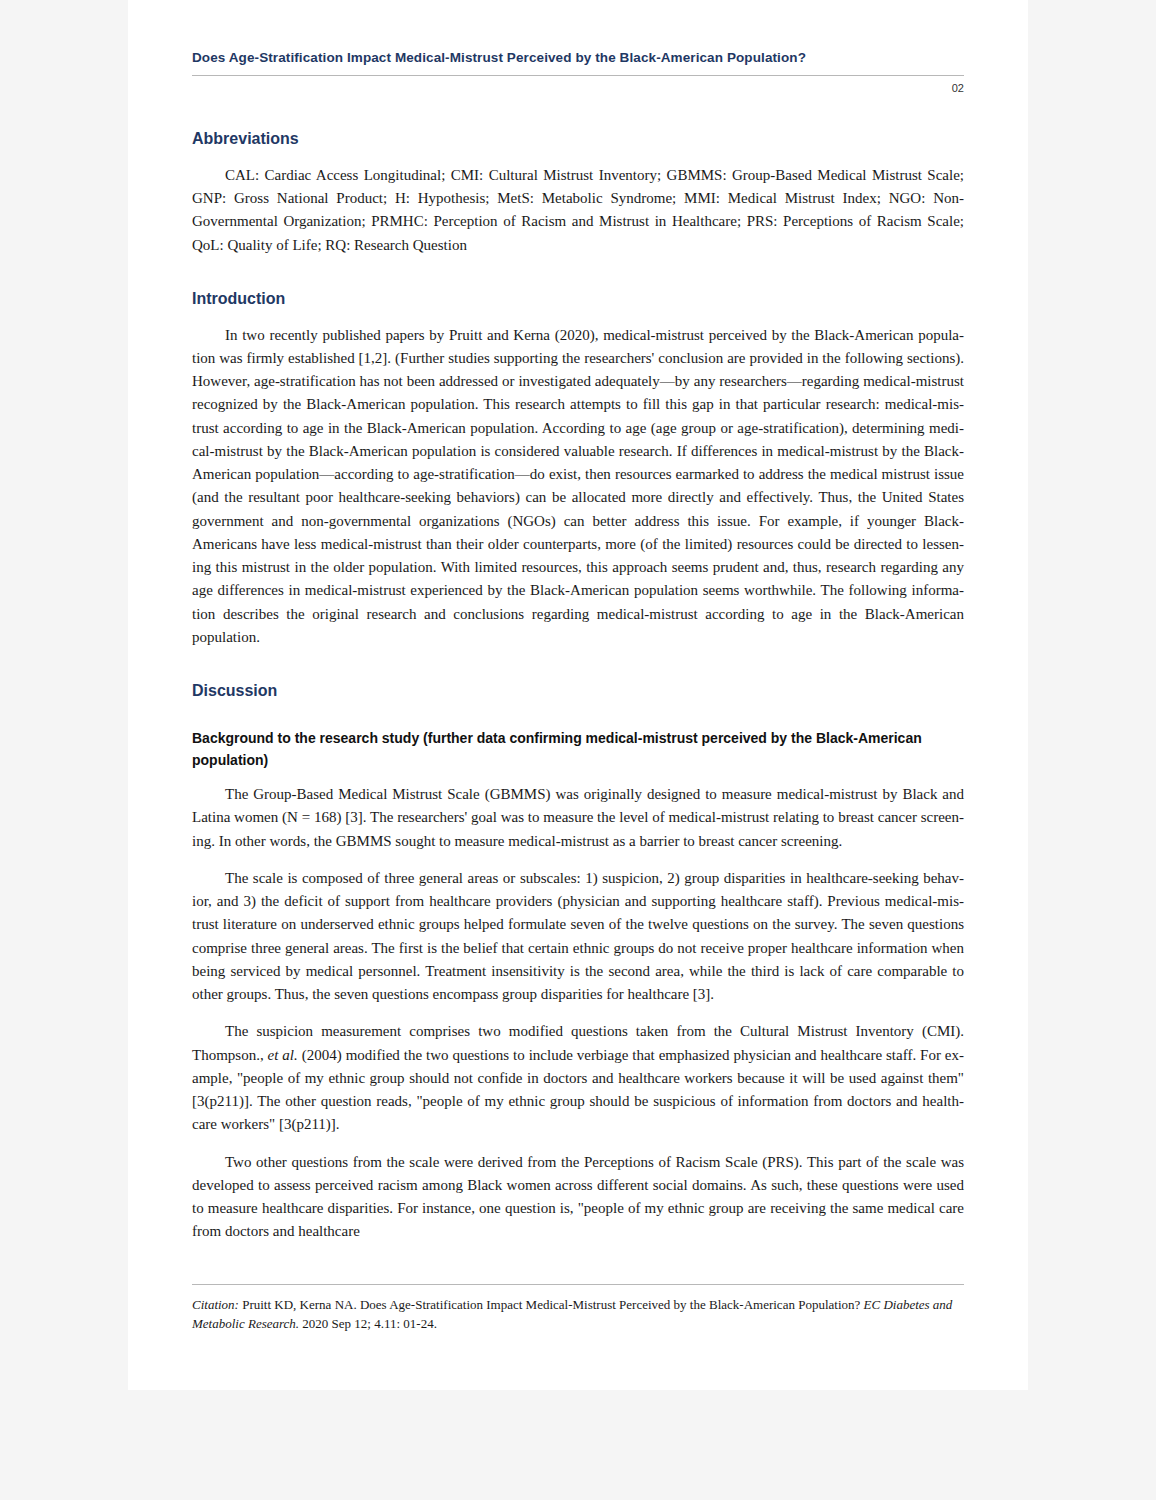Does Age-Stratification Impact Medical-Mistrust Perceived by the Black-American Population?
02
Abbreviations
CAL: Cardiac Access Longitudinal; CMI: Cultural Mistrust Inventory; GBMMS: Group-Based Medical Mistrust Scale; GNP: Gross National Product; H: Hypothesis; MetS: Metabolic Syndrome; MMI: Medical Mistrust Index; NGO: Non-Governmental Organization; PRMHC: Perception of Racism and Mistrust in Healthcare; PRS: Perceptions of Racism Scale; QoL: Quality of Life; RQ: Research Question
Introduction
In two recently published papers by Pruitt and Kerna (2020), medical-mistrust perceived by the Black-American population was firmly established [1,2]. (Further studies supporting the researchers' conclusion are provided in the following sections). However, age-stratification has not been addressed or investigated adequately—by any researchers—regarding medical-mistrust recognized by the Black-American population. This research attempts to fill this gap in that particular research: medical-mistrust according to age in the Black-American population. According to age (age group or age-stratification), determining medical-mistrust by the Black-American population is considered valuable research. If differences in medical-mistrust by the Black-American population—according to age-stratification—do exist, then resources earmarked to address the medical mistrust issue (and the resultant poor healthcare-seeking behaviors) can be allocated more directly and effectively. Thus, the United States government and non-governmental organizations (NGOs) can better address this issue. For example, if younger Black-Americans have less medical-mistrust than their older counterparts, more (of the limited) resources could be directed to lessening this mistrust in the older population. With limited resources, this approach seems prudent and, thus, research regarding any age differences in medical-mistrust experienced by the Black-American population seems worthwhile. The following information describes the original research and conclusions regarding medical-mistrust according to age in the Black-American population.
Discussion
Background to the research study (further data confirming medical-mistrust perceived by the Black-American population)
The Group-Based Medical Mistrust Scale (GBMMS) was originally designed to measure medical-mistrust by Black and Latina women (N = 168) [3]. The researchers' goal was to measure the level of medical-mistrust relating to breast cancer screening. In other words, the GBMMS sought to measure medical-mistrust as a barrier to breast cancer screening.
The scale is composed of three general areas or subscales: 1) suspicion, 2) group disparities in healthcare-seeking behavior, and 3) the deficit of support from healthcare providers (physician and supporting healthcare staff). Previous medical-mistrust literature on underserved ethnic groups helped formulate seven of the twelve questions on the survey. The seven questions comprise three general areas. The first is the belief that certain ethnic groups do not receive proper healthcare information when being serviced by medical personnel. Treatment insensitivity is the second area, while the third is lack of care comparable to other groups. Thus, the seven questions encompass group disparities for healthcare [3].
The suspicion measurement comprises two modified questions taken from the Cultural Mistrust Inventory (CMI). Thompson., et al. (2004) modified the two questions to include verbiage that emphasized physician and healthcare staff. For example, "people of my ethnic group should not confide in doctors and healthcare workers because it will be used against them" [3(p211)]. The other question reads, "people of my ethnic group should be suspicious of information from doctors and healthcare workers" [3(p211)].
Two other questions from the scale were derived from the Perceptions of Racism Scale (PRS). This part of the scale was developed to assess perceived racism among Black women across different social domains. As such, these questions were used to measure healthcare disparities. For instance, one question is, "people of my ethnic group are receiving the same medical care from doctors and healthcare
Citation: Pruitt KD, Kerna NA. Does Age-Stratification Impact Medical-Mistrust Perceived by the Black-American Population? EC Diabetes and Metabolic Research. 2020 Sep 12; 4.11: 01-24.